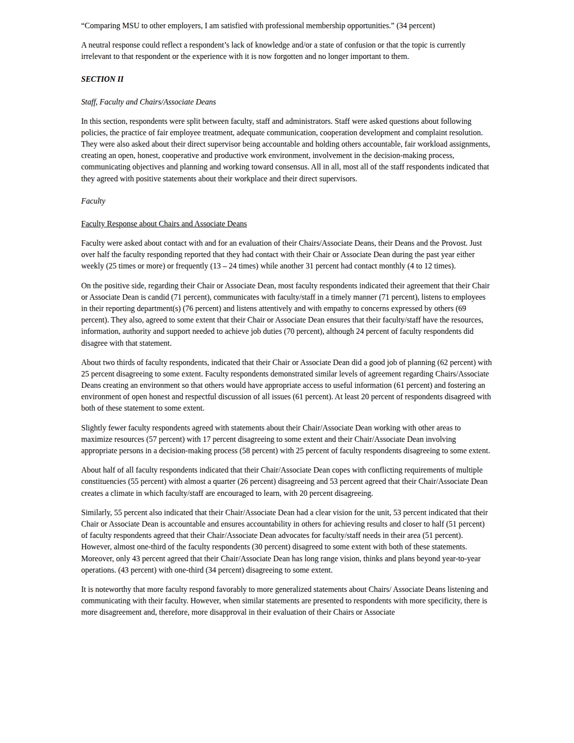“Comparing MSU to other employers, I am satisfied with professional membership opportunities.” (34 percent)
A neutral response could reflect a respondent’s lack of knowledge and/or a state of confusion or that the topic is currently irrelevant to that respondent or the experience with it is now forgotten and no longer important to them.
SECTION II
Staff, Faculty and Chairs/Associate Deans
In this section, respondents were split between faculty, staff and administrators. Staff were asked questions about following policies, the practice of fair employee treatment, adequate communication, cooperation development and complaint resolution. They were also asked about their direct supervisor being accountable and holding others accountable, fair workload assignments, creating an open, honest, cooperative and productive work environment, involvement in the decision-making process, communicating objectives and planning and working toward consensus. All in all, most all of the staff respondents indicated that they agreed with positive statements about their workplace and their direct supervisors.
Faculty
Faculty Response about Chairs and Associate Deans
Faculty were asked about contact with and for an evaluation of their Chairs/Associate Deans, their Deans and the Provost. Just over half the faculty responding reported that they had contact with their Chair or Associate Dean during the past year either weekly (25 times or more) or frequently (13 – 24 times) while another 31 percent had contact monthly (4 to 12 times).
On the positive side, regarding their Chair or Associate Dean, most faculty respondents indicated their agreement that their Chair or Associate Dean is candid (71 percent), communicates with faculty/staff in a timely manner (71 percent), listens to employees in their reporting department(s) (76 percent) and listens attentively and with empathy to concerns expressed by others (69 percent). They also, agreed to some extent that their Chair or Associate Dean ensures that their faculty/staff have the resources, information, authority and support needed to achieve job duties (70 percent), although 24 percent of faculty respondents did disagree with that statement.
About two thirds of faculty respondents, indicated that their Chair or Associate Dean did a good job of planning (62 percent) with 25 percent disagreeing to some extent. Faculty respondents demonstrated similar levels of agreement regarding Chairs/Associate Deans creating an environment so that others would have appropriate access to useful information (61 percent) and fostering an environment of open honest and respectful discussion of all issues (61 percent). At least 20 percent of respondents disagreed with both of these statement to some extent.
Slightly fewer faculty respondents agreed with statements about their Chair/Associate Dean working with other areas to maximize resources (57 percent) with 17 percent disagreeing to some extent and their Chair/Associate Dean involving appropriate persons in a decision-making process (58 percent) with 25 percent of faculty respondents disagreeing to some extent.
About half of all faculty respondents indicated that their Chair/Associate Dean copes with conflicting requirements of multiple constituencies (55 percent) with almost a quarter (26 percent) disagreeing and 53 percent agreed that their Chair/Associate Dean creates a climate in which faculty/staff are encouraged to learn, with 20 percent disagreeing.
Similarly, 55 percent also indicated that their Chair/Associate Dean had a clear vision for the unit, 53 percent indicated that their Chair or Associate Dean is accountable and ensures accountability in others for achieving results and closer to half (51 percent) of faculty respondents agreed that their Chair/Associate Dean advocates for faculty/staff needs in their area (51 percent). However, almost one-third of the faculty respondents (30 percent) disagreed to some extent with both of these statements. Moreover, only 43 percent agreed that their Chair/Associate Dean has long range vision, thinks and plans beyond year-to-year operations. (43 percent) with one-third (34 percent) disagreeing to some extent.
It is noteworthy that more faculty respond favorably to more generalized statements about Chairs/ Associate Deans listening and communicating with their faculty. However, when similar statements are presented to respondents with more specificity, there is more disagreement and, therefore, more disapproval in their evaluation of their Chairs or Associate